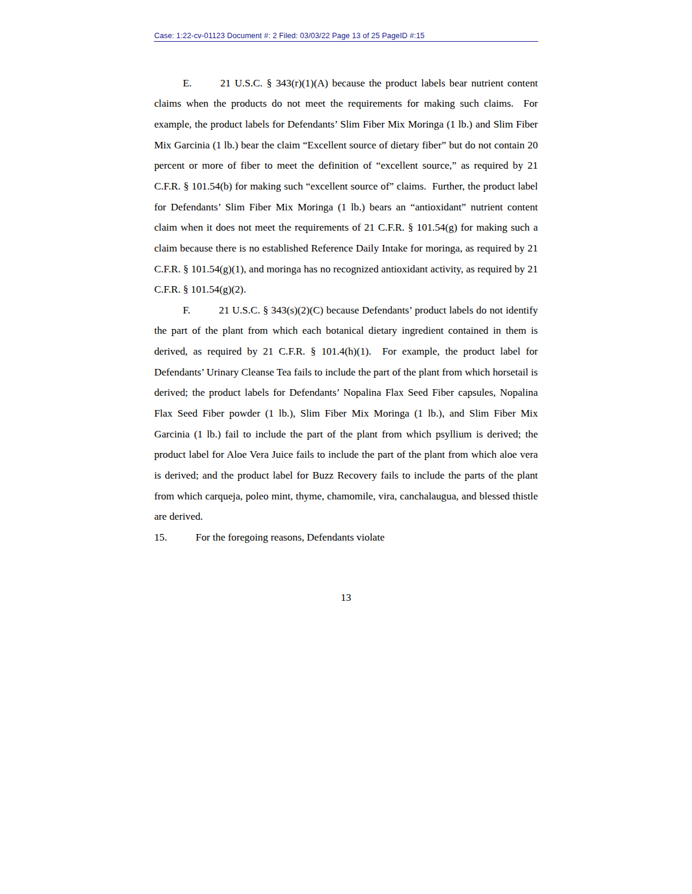Case: 1:22-cv-01123 Document #: 2 Filed: 03/03/22 Page 13 of 25 PageID #:15
E. 21 U.S.C. § 343(r)(1)(A) because the product labels bear nutrient content claims when the products do not meet the requirements for making such claims. For example, the product labels for Defendants’ Slim Fiber Mix Moringa (1 lb.) and Slim Fiber Mix Garcinia (1 lb.) bear the claim “Excellent source of dietary fiber” but do not contain 20 percent or more of fiber to meet the definition of “excellent source,” as required by 21 C.F.R. § 101.54(b) for making such “excellent source of” claims. Further, the product label for Defendants’ Slim Fiber Mix Moringa (1 lb.) bears an “antioxidant” nutrient content claim when it does not meet the requirements of 21 C.F.R. § 101.54(g) for making such a claim because there is no established Reference Daily Intake for moringa, as required by 21 C.F.R. § 101.54(g)(1), and moringa has no recognized antioxidant activity, as required by 21 C.F.R. § 101.54(g)(2).
F. 21 U.S.C. § 343(s)(2)(C) because Defendants’ product labels do not identify the part of the plant from which each botanical dietary ingredient contained in them is derived, as required by 21 C.F.R. § 101.4(h)(1). For example, the product label for Defendants’ Urinary Cleanse Tea fails to include the part of the plant from which horsetail is derived; the product labels for Defendants’ Nopalina Flax Seed Fiber capsules, Nopalina Flax Seed Fiber powder (1 lb.), Slim Fiber Mix Moringa (1 lb.), and Slim Fiber Mix Garcinia (1 lb.) fail to include the part of the plant from which psyllium is derived; the product label for Aloe Vera Juice fails to include the part of the plant from which aloe vera is derived; and the product label for Buzz Recovery fails to include the parts of the plant from which carqueja, poleo mint, thyme, chamomile, vira, canchalaugua, and blessed thistle are derived.
15. For the foregoing reasons, Defendants violate
13